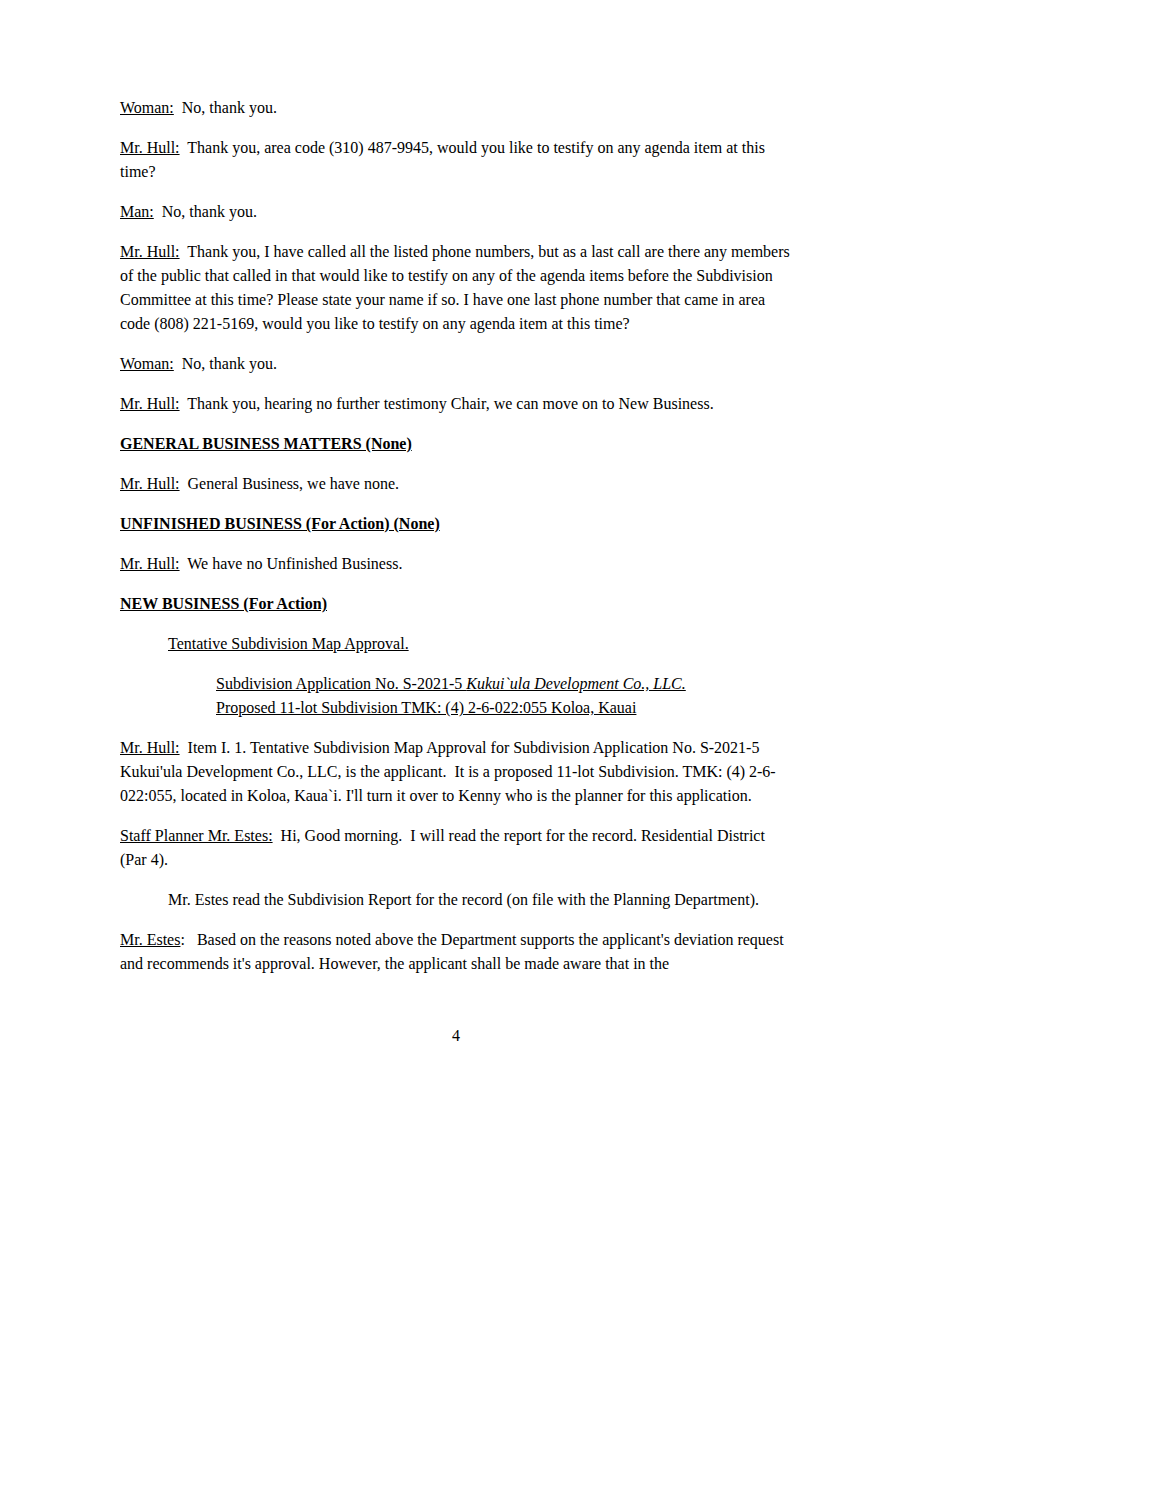Woman: No, thank you.
Mr. Hull: Thank you, area code (310) 487-9945, would you like to testify on any agenda item at this time?
Man: No, thank you.
Mr. Hull: Thank you, I have called all the listed phone numbers, but as a last call are there any members of the public that called in that would like to testify on any of the agenda items before the Subdivision Committee at this time? Please state your name if so. I have one last phone number that came in area code (808) 221-5169, would you like to testify on any agenda item at this time?
Woman: No, thank you.
Mr. Hull: Thank you, hearing no further testimony Chair, we can move on to New Business.
GENERAL BUSINESS MATTERS (None)
Mr. Hull: General Business, we have none.
UNFINISHED BUSINESS (For Action) (None)
Mr. Hull: We have no Unfinished Business.
NEW BUSINESS (For Action)
Tentative Subdivision Map Approval.
Subdivision Application No. S-2021-5 Kukui`ula Development Co., LLC.
Proposed 11-lot Subdivision TMK: (4) 2-6-022:055 Koloa, Kauai
Mr. Hull: Item I. 1. Tentative Subdivision Map Approval for Subdivision Application No. S-2021-5 Kukui'ula Development Co., LLC, is the applicant. It is a proposed 11-lot Subdivision. TMK: (4) 2-6-022:055, located in Koloa, Kaua`i. I'll turn it over to Kenny who is the planner for this application.
Staff Planner Mr. Estes: Hi, Good morning. I will read the report for the record. Residential District (Par 4).
Mr. Estes read the Subdivision Report for the record (on file with the Planning Department).
Mr. Estes: Based on the reasons noted above the Department supports the applicant's deviation request and recommends it's approval. However, the applicant shall be made aware that in the
4